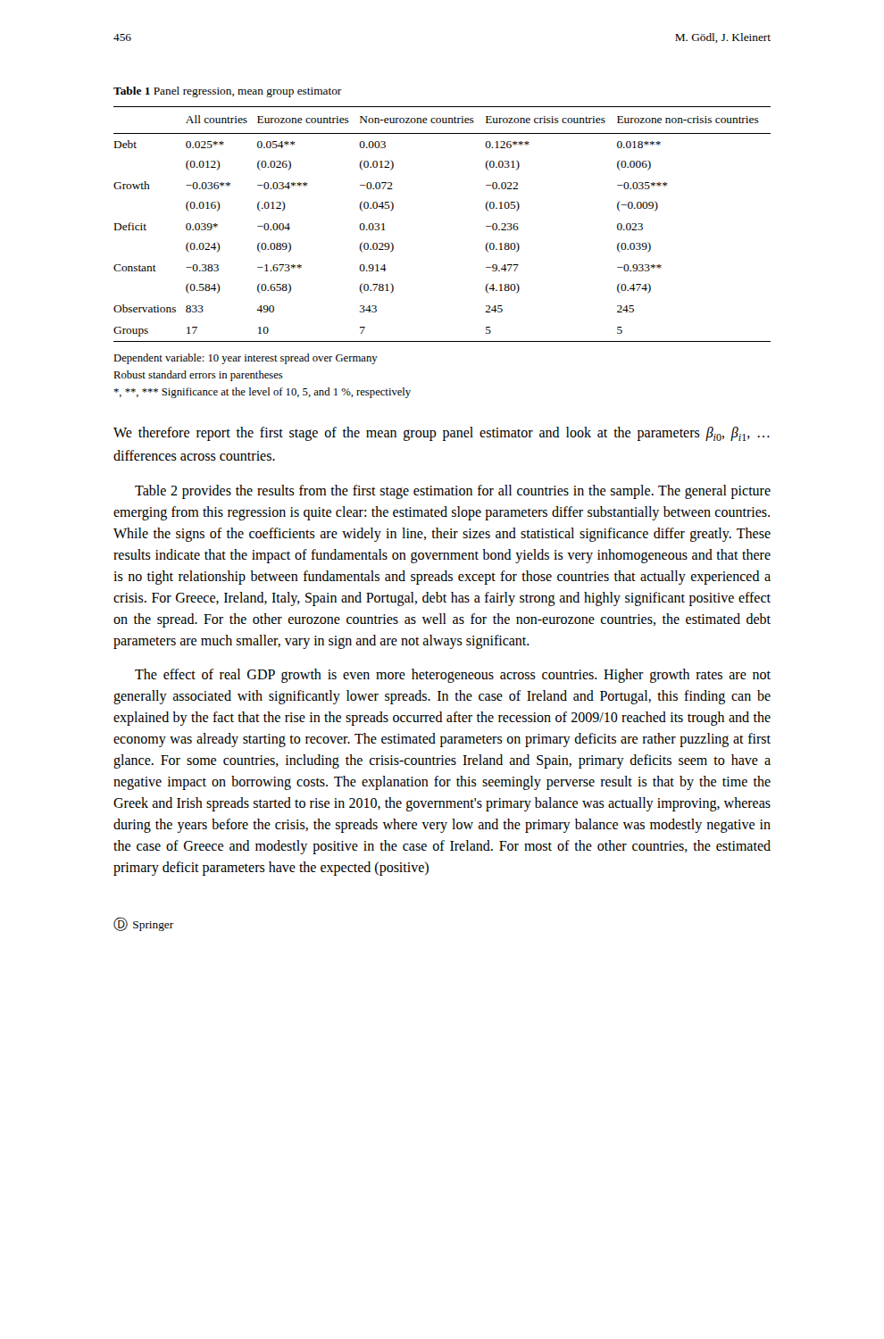456
M. Gödl, J. Kleinert
Table 1 Panel regression, mean group estimator
| | All countries | Eurozone countries | Non-eurozone countries | Eurozone crisis countries | Eurozone non-crisis countries |
| --- | --- | --- | --- | --- | --- |
| Debt | 0.025** | 0.054** | 0.003 | 0.126*** | 0.018*** |
| | (0.012) | (0.026) | (0.012) | (0.031) | (0.006) |
| Growth | −0.036** | −0.034*** | −0.072 | −0.022 | −0.035*** |
| | (0.016) | (.012) | (0.045) | (0.105) | (−0.009) |
| Deficit | 0.039* | −0.004 | 0.031 | −0.236 | 0.023 |
| | (0.024) | (0.089) | (0.029) | (0.180) | (0.039) |
| Constant | −0.383 | −1.673** | 0.914 | −9.477 | −0.933** |
| | (0.584) | (0.658) | (0.781) | (4.180) | (0.474) |
| Observations | 833 | 490 | 343 | 245 | 245 |
| Groups | 17 | 10 | 7 | 5 | 5 |
Dependent variable: 10 year interest spread over Germany
Robust standard errors in parentheses
*, **, *** Significance at the level of 10, 5, and 1 %, respectively
We therefore report the first stage of the mean group panel estimator and look at the parameters βi0, βi1, … differences across countries.
Table 2 provides the results from the first stage estimation for all countries in the sample. The general picture emerging from this regression is quite clear: the estimated slope parameters differ substantially between countries. While the signs of the coefficients are widely in line, their sizes and statistical significance differ greatly. These results indicate that the impact of fundamentals on government bond yields is very inhomogeneous and that there is no tight relationship between fundamentals and spreads except for those countries that actually experienced a crisis. For Greece, Ireland, Italy, Spain and Portugal, debt has a fairly strong and highly significant positive effect on the spread. For the other eurozone countries as well as for the non-eurozone countries, the estimated debt parameters are much smaller, vary in sign and are not always significant.
The effect of real GDP growth is even more heterogeneous across countries. Higher growth rates are not generally associated with significantly lower spreads. In the case of Ireland and Portugal, this finding can be explained by the fact that the rise in the spreads occurred after the recession of 2009/10 reached its trough and the economy was already starting to recover. The estimated parameters on primary deficits are rather puzzling at first glance. For some countries, including the crisis-countries Ireland and Spain, primary deficits seem to have a negative impact on borrowing costs. The explanation for this seemingly perverse result is that by the time the Greek and Irish spreads started to rise in 2010, the government's primary balance was actually improving, whereas during the years before the crisis, the spreads where very low and the primary balance was modestly negative in the case of Greece and modestly positive in the case of Ireland. For most of the other countries, the estimated primary deficit parameters have the expected (positive)
Ⓓ Springer